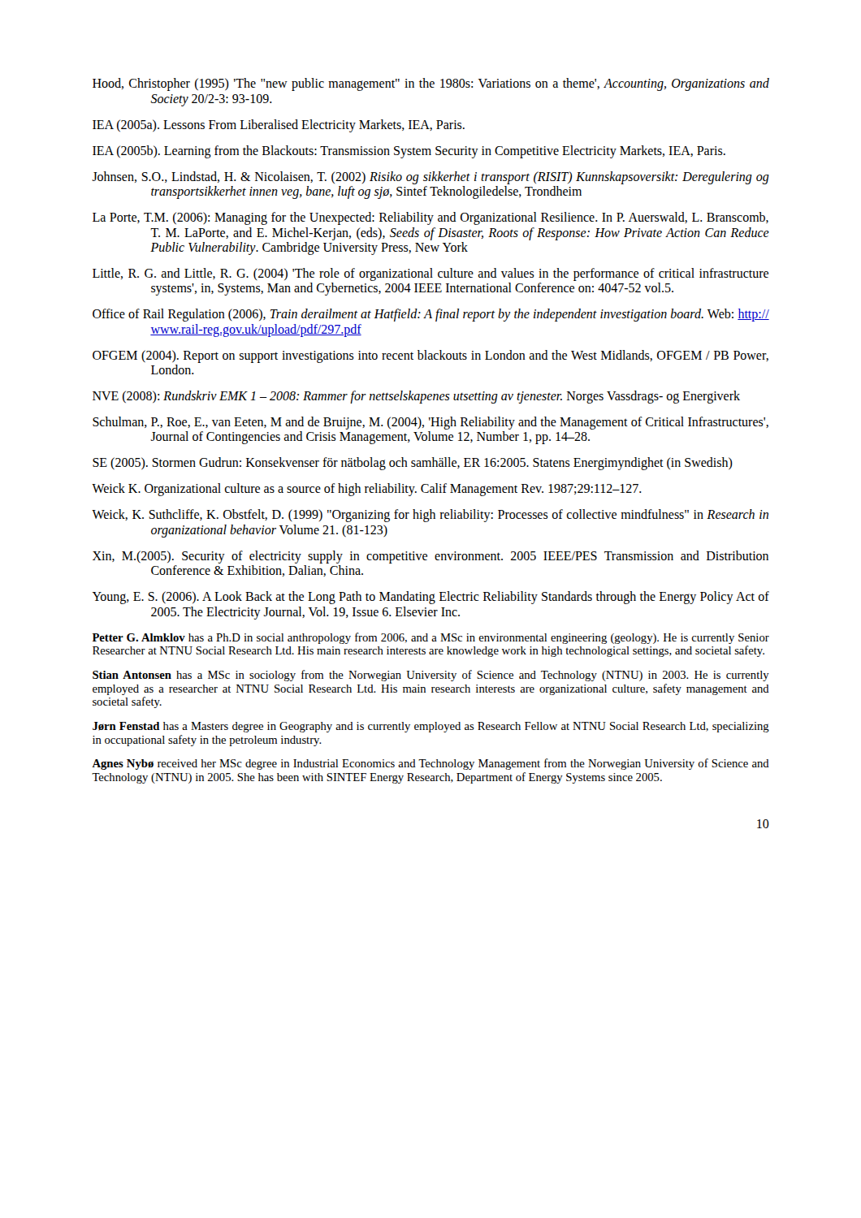Hood, Christopher (1995) 'The "new public management" in the 1980s: Variations on a theme', Accounting, Organizations and Society 20/2-3: 93-109.
IEA (2005a). Lessons From Liberalised Electricity Markets, IEA, Paris.
IEA (2005b). Learning from the Blackouts: Transmission System Security in Competitive Electricity Markets, IEA, Paris.
Johnsen, S.O., Lindstad, H. & Nicolaisen, T. (2002) Risiko og sikkerhet i transport (RISIT) Kunnskapsoversikt: Deregulering og transportsikkerhet innen veg, bane, luft og sjø, Sintef Teknologiledelse, Trondheim
La Porte, T.M. (2006): Managing for the Unexpected: Reliability and Organizational Resilience. In P. Auerswald, L. Branscomb, T. M. LaPorte, and E. Michel-Kerjan, (eds), Seeds of Disaster, Roots of Response: How Private Action Can Reduce Public Vulnerability. Cambridge University Press, New York
Little, R. G. and Little, R. G. (2004) 'The role of organizational culture and values in the performance of critical infrastructure systems', in, Systems, Man and Cybernetics, 2004 IEEE International Conference on: 4047-52 vol.5.
Office of Rail Regulation (2006), Train derailment at Hatfield: A final report by the independent investigation board. Web: http://www.rail-reg.gov.uk/upload/pdf/297.pdf
OFGEM (2004). Report on support investigations into recent blackouts in London and the West Midlands, OFGEM / PB Power, London.
NVE (2008): Rundskriv EMK 1 – 2008: Rammer for nettselskapenes utsetting av tjenester. Norges Vassdrags- og Energiverk
Schulman, P., Roe, E., van Eeten, M and de Bruijne, M. (2004), 'High Reliability and the Management of Critical Infrastructures', Journal of Contingencies and Crisis Management, Volume 12, Number 1, pp. 14–28.
SE (2005). Stormen Gudrun: Konsekvenser för nätbolag och samhälle, ER 16:2005. Statens Energimyndighet (in Swedish)
Weick K. Organizational culture as a source of high reliability. Calif Management Rev. 1987;29:112–127.
Weick, K. Suthcliffe, K. Obstfelt, D. (1999) "Organizing for high reliability: Processes of collective mindfulness" in Research in organizational behavior Volume 21. (81-123)
Xin, M.(2005). Security of electricity supply in competitive environment. 2005 IEEE/PES Transmission and Distribution Conference & Exhibition, Dalian, China.
Young, E. S. (2006). A Look Back at the Long Path to Mandating Electric Reliability Standards through the Energy Policy Act of 2005. The Electricity Journal, Vol. 19, Issue 6. Elsevier Inc.
Petter G. Almklov has a Ph.D in social anthropology from 2006, and a MSc in environmental engineering (geology). He is currently Senior Researcher at NTNU Social Research Ltd. His main research interests are knowledge work in high technological settings, and societal safety.
Stian Antonsen has a MSc in sociology from the Norwegian University of Science and Technology (NTNU) in 2003. He is currently employed as a researcher at NTNU Social Research Ltd. His main research interests are organizational culture, safety management and societal safety.
Jørn Fenstad has a Masters degree in Geography and is currently employed as Research Fellow at NTNU Social Research Ltd, specializing in occupational safety in the petroleum industry.
Agnes Nybø received her MSc degree in Industrial Economics and Technology Management from the Norwegian University of Science and Technology (NTNU) in 2005. She has been with SINTEF Energy Research, Department of Energy Systems since 2005.
10